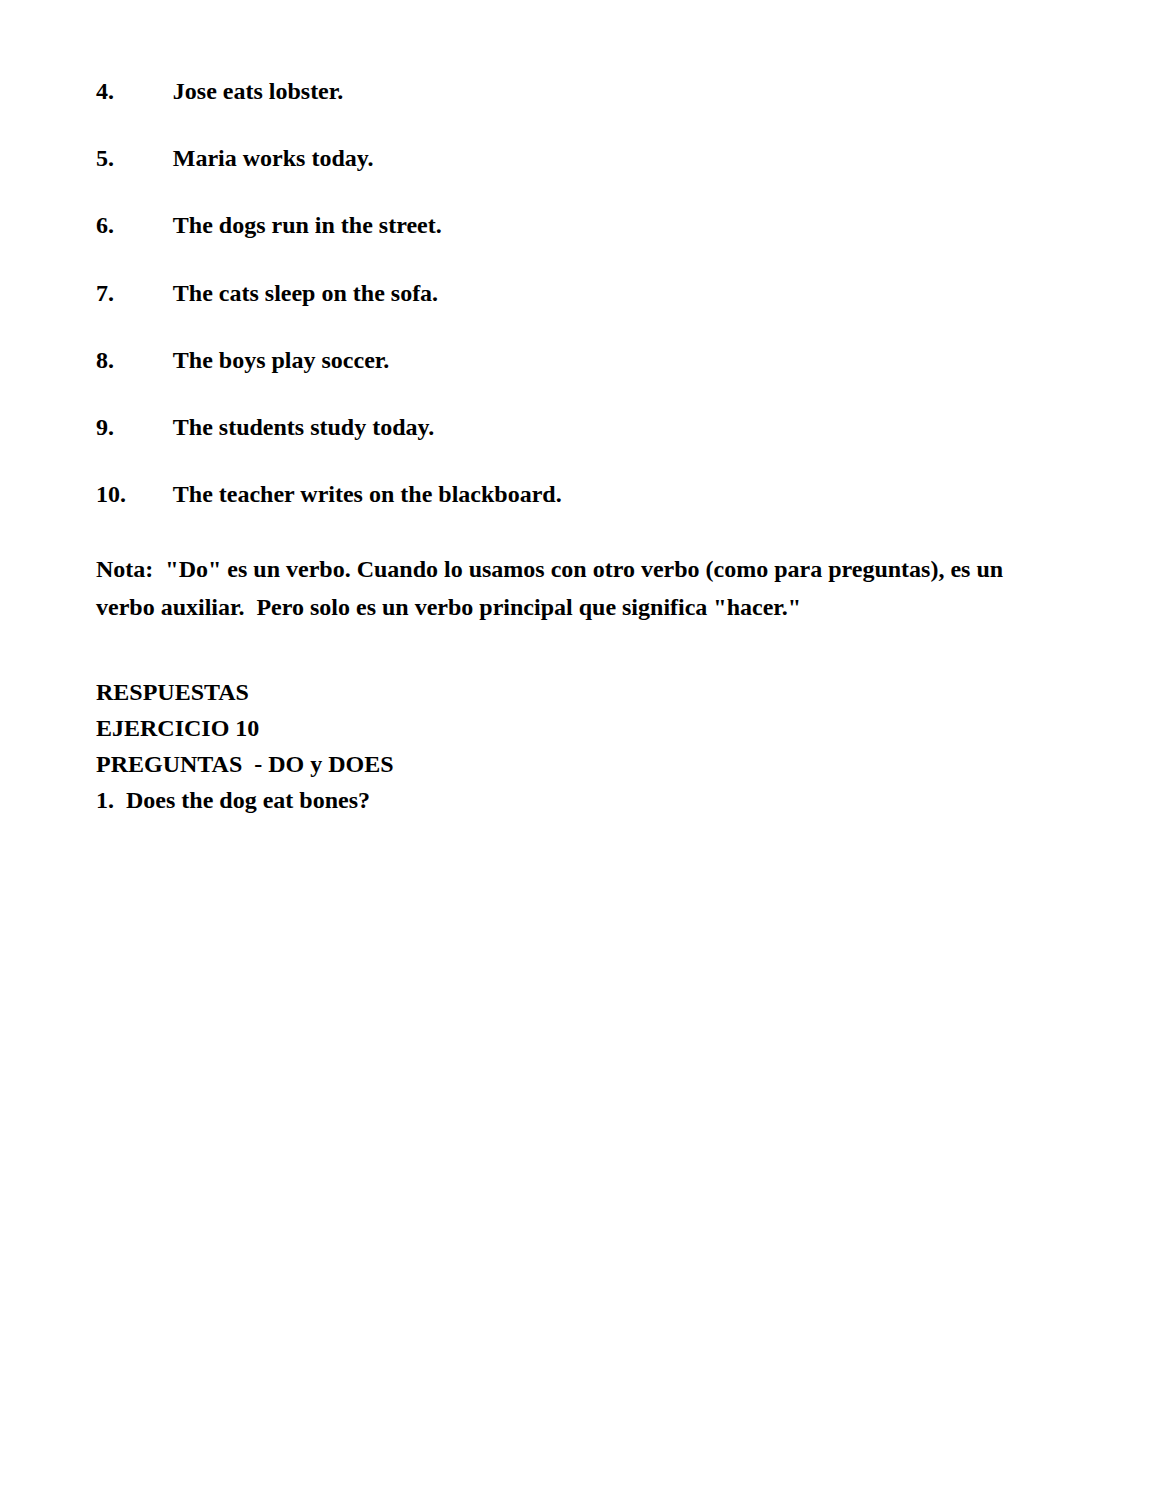4. Jose eats lobster.
5. Maria works today.
6. The dogs run in the street.
7. The cats sleep on the sofa.
8. The boys play soccer.
9. The students study today.
10. The teacher writes on the blackboard.
Nota: "Do" es un verbo. Cuando lo usamos con otro verbo (como para preguntas), es un verbo auxiliar. Pero solo es un verbo principal que significa "hacer."
RESPUESTAS
EJERCICIO 10
PREGUNTAS - DO y DOES
1. Does the dog eat bones?